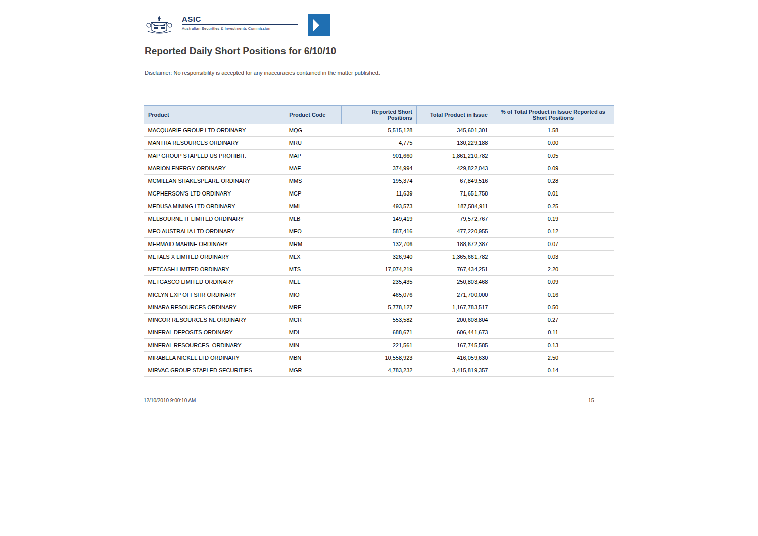ASIC
Australian Securities & Investments Commission
Reported Daily Short Positions for 6/10/10
Disclaimer: No responsibility is accepted for any inaccuracies contained in the matter published.
| Product | Product Code | Reported Short Positions | Total Product in Issue | % of Total Product in Issue Reported as Short Positions |
| --- | --- | --- | --- | --- |
| MACQUARIE GROUP LTD ORDINARY | MQG | 5,515,128 | 345,601,301 | 1.58 |
| MANTRA RESOURCES ORDINARY | MRU | 4,775 | 130,229,188 | 0.00 |
| MAP GROUP STAPLED US PROHIBIT. | MAP | 901,660 | 1,861,210,782 | 0.05 |
| MARION ENERGY ORDINARY | MAE | 374,994 | 429,822,043 | 0.09 |
| MCMILLAN SHAKESPEARE ORDINARY | MMS | 195,374 | 67,849,516 | 0.28 |
| MCPHERSON'S LTD ORDINARY | MCP | 11,639 | 71,651,758 | 0.01 |
| MEDUSA MINING LTD ORDINARY | MML | 493,573 | 187,584,911 | 0.25 |
| MELBOURNE IT LIMITED ORDINARY | MLB | 149,419 | 79,572,767 | 0.19 |
| MEO AUSTRALIA LTD ORDINARY | MEO | 587,416 | 477,220,955 | 0.12 |
| MERMAID MARINE ORDINARY | MRM | 132,706 | 188,672,387 | 0.07 |
| METALS X LIMITED ORDINARY | MLX | 326,940 | 1,365,661,782 | 0.03 |
| METCASH LIMITED ORDINARY | MTS | 17,074,219 | 767,434,251 | 2.20 |
| METGASCO LIMITED ORDINARY | MEL | 235,435 | 250,803,468 | 0.09 |
| MICLYN EXP OFFSHR ORDINARY | MIO | 465,076 | 271,700,000 | 0.16 |
| MINARA RESOURCES ORDINARY | MRE | 5,778,127 | 1,167,783,517 | 0.50 |
| MINCOR RESOURCES NL ORDINARY | MCR | 553,582 | 200,608,804 | 0.27 |
| MINERAL DEPOSITS ORDINARY | MDL | 688,671 | 606,441,673 | 0.11 |
| MINERAL RESOURCES. ORDINARY | MIN | 221,561 | 167,745,585 | 0.13 |
| MIRABELA NICKEL LTD ORDINARY | MBN | 10,558,923 | 416,059,630 | 2.50 |
| MIRVAC GROUP STAPLED SECURITIES | MGR | 4,783,232 | 3,415,819,357 | 0.14 |
12/10/2010 9:00:10 AM
15